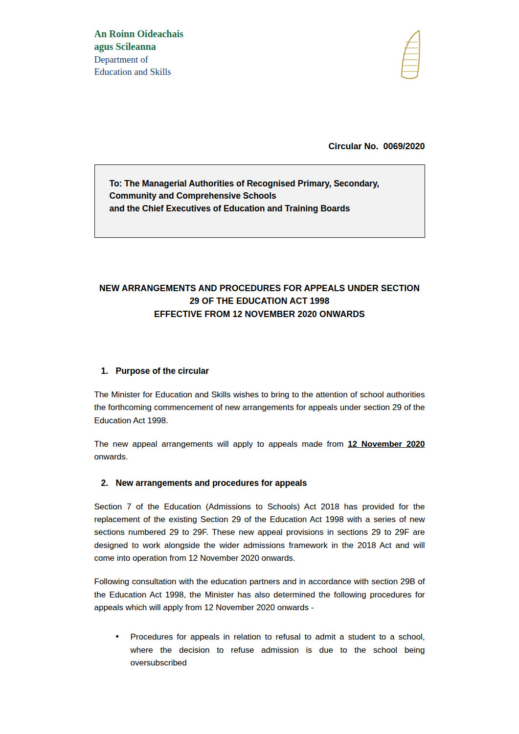An Roinn Oideachais
agus Scileanna Department of
Education and Skills
Circular No. 0069/2020
To: The Managerial Authorities of Recognised Primary, Secondary,
Community and Comprehensive Schools
and the Chief Executives of Education and Training Boards
NEW ARRANGEMENTS AND PROCEDURES FOR APPEALS UNDER SECTION
29 OF THE EDUCATION ACT 1998
EFFECTIVE FROM 12 NOVEMBER 2020 ONWARDS
Purpose of the circular
The Minister for Education and Skills wishes to bring to the attention of school authorities the forthcoming commencement of new arrangements for appeals under section 29 of the Education Act 1998.
The new appeal arrangements will apply to appeals made from 12 November 2020 onwards.
New arrangements and procedures for appeals
Section 7 of the Education (Admissions to Schools) Act 2018 has provided for the replacement of the existing Section 29 of the Education Act 1998 with a series of new sections numbered 29 to 29F. These new appeal provisions in sections 29 to 29F are designed to work alongside the wider admissions framework in the 2018 Act and will come into operation from 12 November 2020 onwards.
Following consultation with the education partners and in accordance with section 29B of the Education Act 1998, the Minister has also determined the following procedures for appeals which will apply from 12 November 2020 onwards -
Procedures for appeals in relation to refusal to admit a student to a school, where the decision to refuse admission is due to the school being oversubscribed